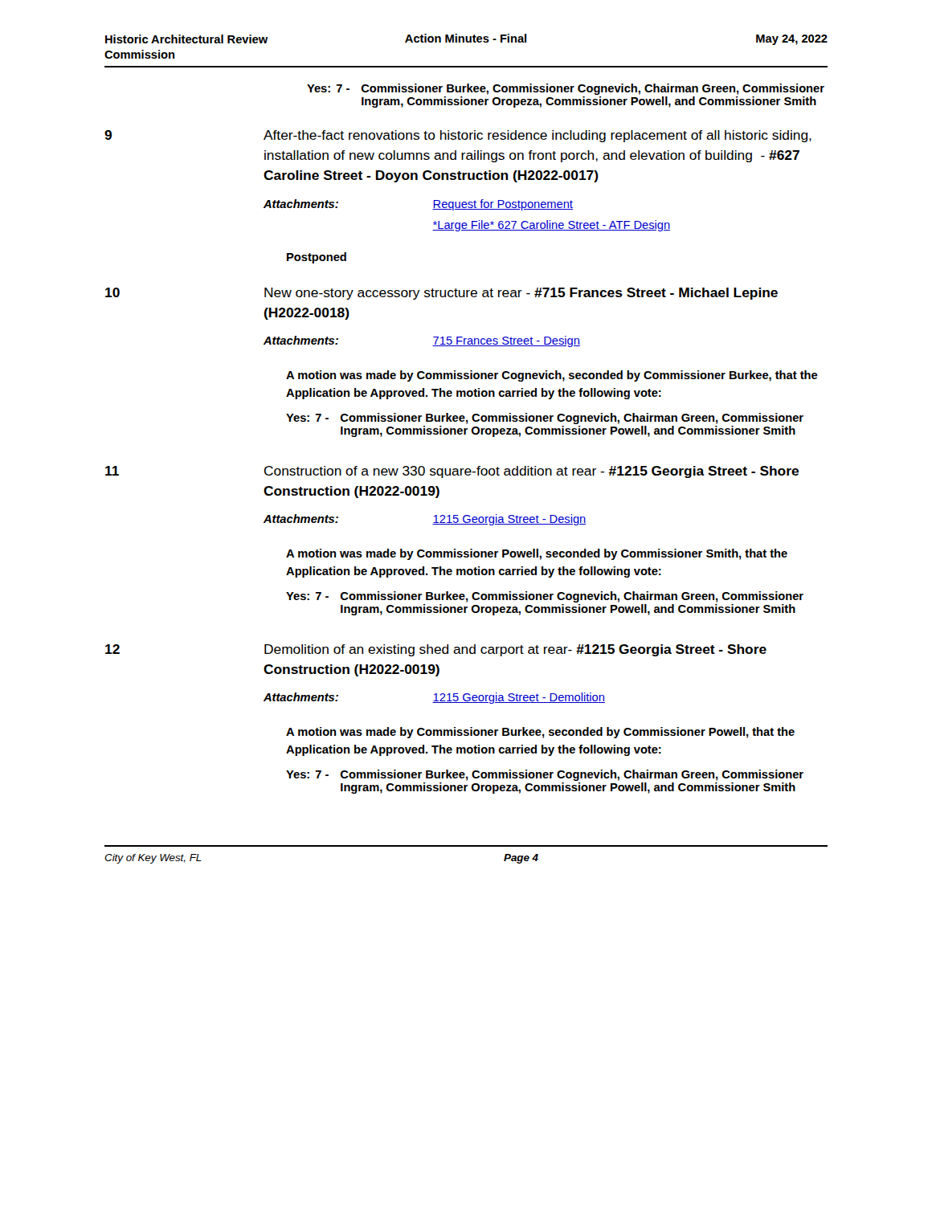Historic Architectural Review
Commission
Action Minutes - Final
May 24, 2022
Yes: 7 - Commissioner Burkee, Commissioner Cognevich, Chairman Green, Commissioner Ingram, Commissioner Oropeza, Commissioner Powell, and Commissioner Smith
9
After-the-fact renovations to historic residence including replacement of all historic siding, installation of new columns and railings on front porch, and elevation of building - #627 Caroline Street - Doyon Construction (H2022-0017)
Attachments:
Request for Postponement *Large File* 627 Caroline Street - ATF Design
Postponed
10
New one-story accessory structure at rear - #715 Frances Street - Michael Lepine (H2022-0018)
Attachments:
715 Frances Street - Design
A motion was made by Commissioner Cognevich, seconded by Commissioner Burkee, that the Application be Approved. The motion carried by the following vote:
Yes: 7 - Commissioner Burkee, Commissioner Cognevich, Chairman Green, Commissioner Ingram, Commissioner Oropeza, Commissioner Powell, and Commissioner Smith
11
Construction of a new 330 square-foot addition at rear - #1215 Georgia Street - Shore Construction (H2022-0019)
Attachments:
1215 Georgia Street - Design
A motion was made by Commissioner Powell, seconded by Commissioner Smith, that the Application be Approved. The motion carried by the following vote:
Yes: 7 - Commissioner Burkee, Commissioner Cognevich, Chairman Green, Commissioner Ingram, Commissioner Oropeza, Commissioner Powell, and Commissioner Smith
12
Demolition of an existing shed and carport at rear- #1215 Georgia Street - Shore Construction (H2022-0019)
Attachments:
1215 Georgia Street - Demolition
A motion was made by Commissioner Burkee, seconded by Commissioner Powell, that the Application be Approved. The motion carried by the following vote:
Yes: 7 - Commissioner Burkee, Commissioner Cognevich, Chairman Green, Commissioner Ingram, Commissioner Oropeza, Commissioner Powell, and Commissioner Smith
City of Key West, FL Page 4